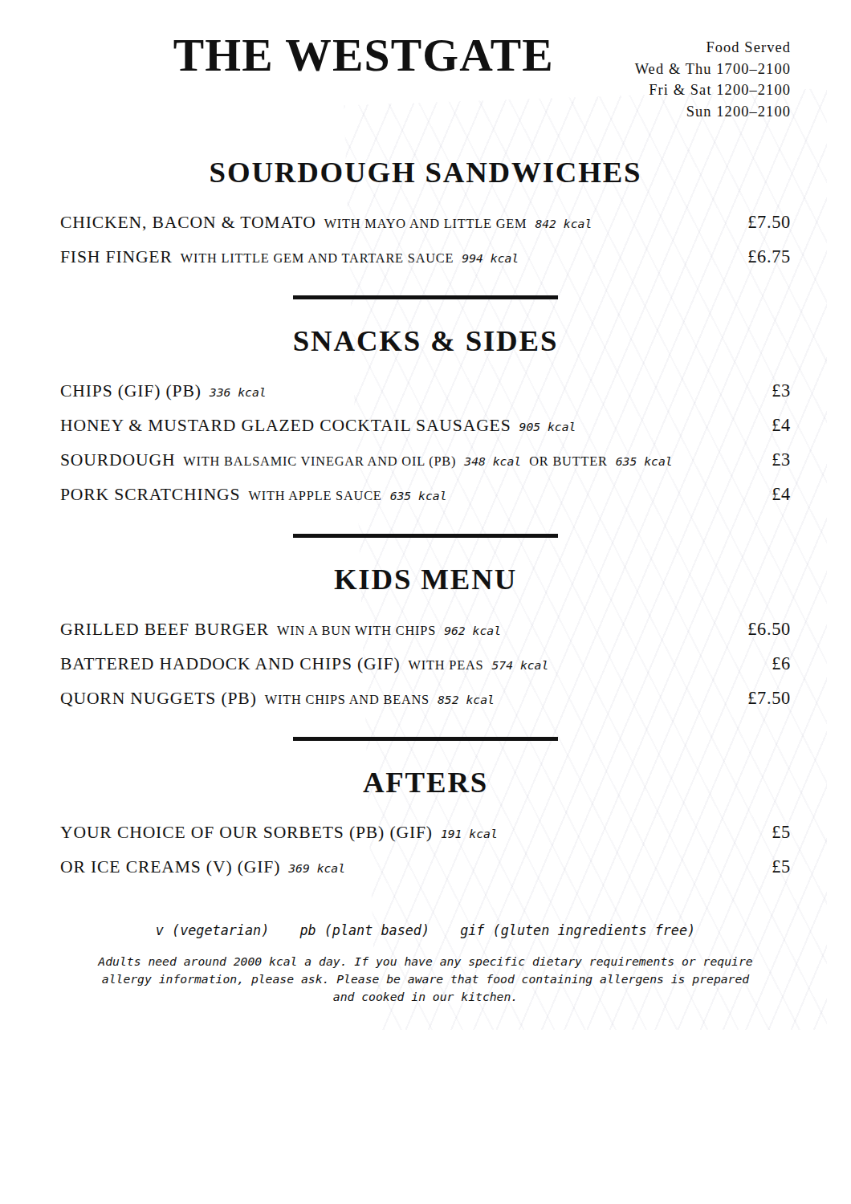The Westgate
Food Served
Wed & Thu 1700–2100
Fri & Sat 1200–2100
Sun 1200–2100
Sourdough Sandwiches
Chicken, Bacon & Tomato with mayo and little gem 842 kcal £7.50
Fish Finger with little gem and tartare sauce 994 kcal £6.75
Snacks & Sides
Chips (gif) (pb) 336 kcal £3
Honey & Mustard Glazed Cocktail Sausages 905 kcal £4
Sourdough with balsamic vinegar and oil (pb) 348 kcal or butter 635 kcal £3
Pork Scratchings with apple sauce 635 kcal £4
Kids Menu
Grilled Beef Burger win a bun with chips 962 kcal £6.50
Battered Haddock and Chips (gif) with peas 574 kcal £6
Quorn Nuggets (pb) with chips and beans 852 kcal £7.50
Afters
Your choice of our Sorbets (pb) (gif) 191 kcal £5
or Ice Creams (v) (gif) 369 kcal £5
v (vegetarian) pb (plant based) gif (gluten ingredients free)
Adults need around 2000 kcal a day. If you have any specific dietary requirements or require allergy information, please ask. Please be aware that food containing allergens is prepared and cooked in our kitchen.